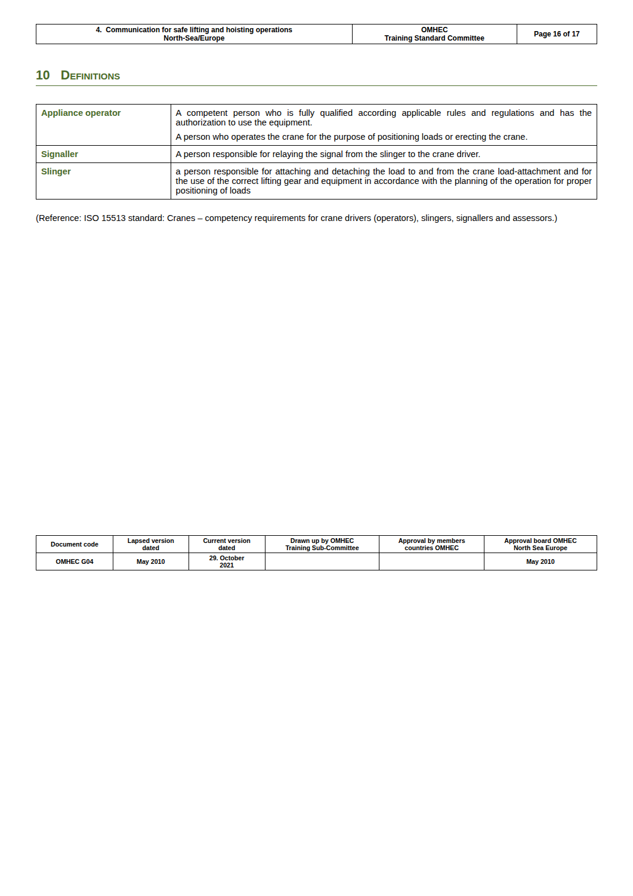| 4. Communication for safe lifting and hoisting operations North-Sea/Europe | OMHEC Training Standard Committee | Page 16 of 17 |
10 Definitions
| Appliance operator | A competent person who is fully qualified according applicable rules and regulations and has the authorization to use the equipment. A person who operates the crane for the purpose of positioning loads or erecting the crane. |
| Signaller | A person responsible for relaying the signal from the slinger to the crane driver. |
| Slinger | a person responsible for attaching and detaching the load to and from the crane load-attachment and for the use of the correct lifting gear and equipment in accordance with the planning of the operation for proper positioning of loads |
(Reference: ISO 15513 standard: Cranes – competency requirements for crane drivers (operators), slingers, signallers and assessors.)
| Document code | Lapsed version dated | Current version dated | Drawn up by OMHEC Training Sub-Committee | Approval by members countries OMHEC | Approval board OMHEC North Sea Europe |
| OMHEC G04 | May 2010 | 29. October 2021 | | | May 2010 |